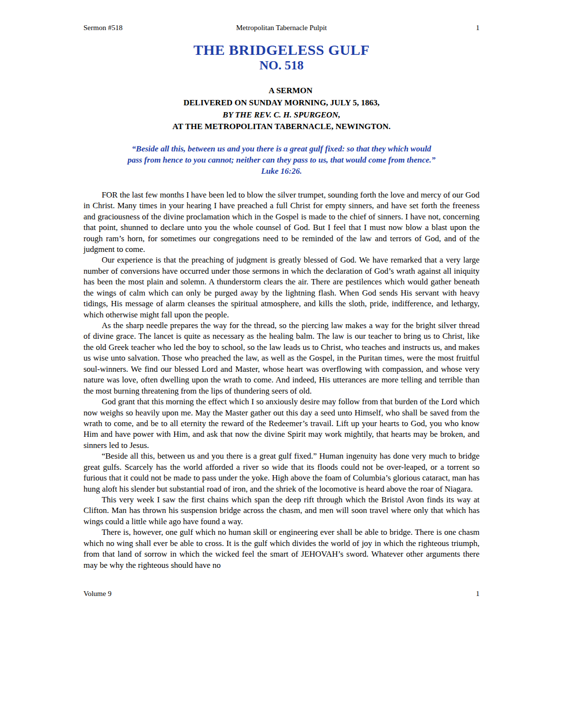Sermon #518
Metropolitan Tabernacle Pulpit
1
THE BRIDGELESS GULF
NO. 518
A SERMON
DELIVERED ON SUNDAY MORNING, JULY 5, 1863,
BY THE REV. C. H. SPURGEON,
AT THE METROPOLITAN TABERNACLE, NEWINGTON.
“Beside all this, between us and you there is a great gulf fixed: so that they which would pass from hence to you cannot; neither can they pass to us, that would come from thence.” Luke 16:26.
FOR the last few months I have been led to blow the silver trumpet, sounding forth the love and mercy of our God in Christ. Many times in your hearing I have preached a full Christ for empty sinners, and have set forth the freeness and graciousness of the divine proclamation which in the Gospel is made to the chief of sinners. I have not, concerning that point, shunned to declare unto you the whole counsel of God. But I feel that I must now blow a blast upon the rough ram’s horn, for sometimes our congregations need to be reminded of the law and terrors of God, and of the judgment to come.
Our experience is that the preaching of judgment is greatly blessed of God. We have remarked that a very large number of conversions have occurred under those sermons in which the declaration of God’s wrath against all iniquity has been the most plain and solemn. A thunderstorm clears the air. There are pestilences which would gather beneath the wings of calm which can only be purged away by the lightning flash. When God sends His servant with heavy tidings, His message of alarm cleanses the spiritual atmosphere, and kills the sloth, pride, indifference, and lethargy, which otherwise might fall upon the people.
As the sharp needle prepares the way for the thread, so the piercing law makes a way for the bright silver thread of divine grace. The lancet is quite as necessary as the healing balm. The law is our teacher to bring us to Christ, like the old Greek teacher who led the boy to school, so the law leads us to Christ, who teaches and instructs us, and makes us wise unto salvation. Those who preached the law, as well as the Gospel, in the Puritan times, were the most fruitful soul-winners. We find our blessed Lord and Master, whose heart was overflowing with compassion, and whose very nature was love, often dwelling upon the wrath to come. And indeed, His utterances are more telling and terrible than the most burning threatening from the lips of thundering seers of old.
God grant that this morning the effect which I so anxiously desire may follow from that burden of the Lord which now weighs so heavily upon me. May the Master gather out this day a seed unto Himself, who shall be saved from the wrath to come, and be to all eternity the reward of the Redeemer’s travail. Lift up your hearts to God, you who know Him and have power with Him, and ask that now the divine Spirit may work mightily, that hearts may be broken, and sinners led to Jesus.
“Beside all this, between us and you there is a great gulf fixed.” Human ingenuity has done very much to bridge great gulfs. Scarcely has the world afforded a river so wide that its floods could not be over-leaped, or a torrent so furious that it could not be made to pass under the yoke. High above the foam of Columbia’s glorious cataract, man has hung aloft his slender but substantial road of iron, and the shriek of the locomotive is heard above the roar of Niagara.
This very week I saw the first chains which span the deep rift through which the Bristol Avon finds its way at Clifton. Man has thrown his suspension bridge across the chasm, and men will soon travel where only that which has wings could a little while ago have found a way.
There is, however, one gulf which no human skill or engineering ever shall be able to bridge. There is one chasm which no wing shall ever be able to cross. It is the gulf which divides the world of joy in which the righteous triumph, from that land of sorrow in which the wicked feel the smart of JEHOVAH’s sword. Whatever other arguments there may be why the righteous should have no
Volume 9
1